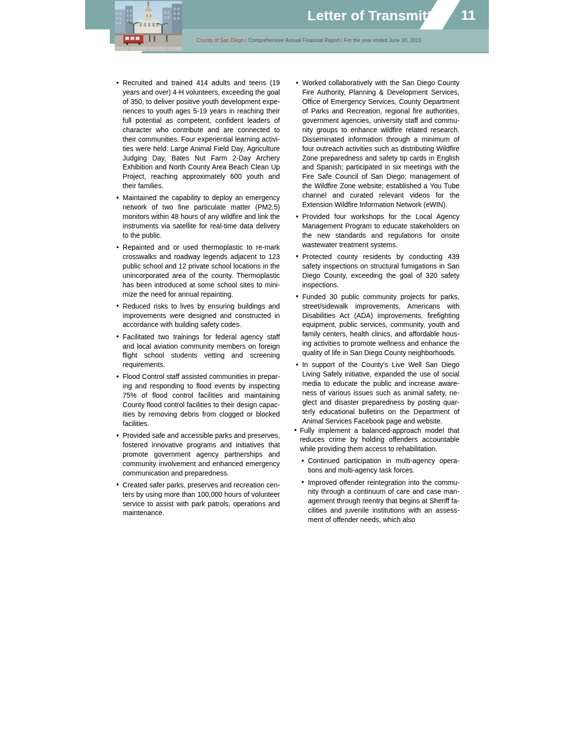Letter of Transmittal
11
County of San Diego / Comprehensive Annual Financial Report / For the year ended June 30, 2015
Recruited and trained 414 adults and teens (19 years and over) 4-H volunteers, exceeding the goal of 350, to deliver positive youth development experiences to youth ages 5-19 years in reaching their full potential as competent, confident leaders of character who contribute and are connected to their communities. Four experiential learning activities were held: Large Animal Field Day, Agriculture Judging Day, Bates Nut Farm 2-Day Archery Exhibition and North County Area Beach Clean Up Project, reaching approximately 600 youth and their families.
Maintained the capability to deploy an emergency network of two fine particulate matter (PM2.5) monitors within 48 hours of any wildfire and link the instruments via satellite for real-time data delivery to the public.
Repainted and or used thermoplastic to re-mark crosswalks and roadway legends adjacent to 123 public school and 12 private school locations in the unincorporated area of the county. Thermoplastic has been introduced at some school sites to minimize the need for annual repainting.
Reduced risks to lives by ensuring buildings and improvements were designed and constructed in accordance with building safety codes.
Facilitated two trainings for federal agency staff and local aviation community members on foreign flight school students vetting and screening requirements.
Flood Control staff assisted communities in preparing and responding to flood events by inspecting 75% of flood control facilities and maintaining County flood control facilities to their design capacities by removing debris from clogged or blocked facilities.
Provided safe and accessible parks and preserves, fostered innovative programs and initiatives that promote government agency partnerships and community involvement and enhanced emergency communication and preparedness.
Created safer parks, preserves and recreation centers by using more than 100,000 hours of volunteer service to assist with park patrols, operations and maintenance.
Worked collaboratively with the San Diego County Fire Authority, Planning & Development Services, Office of Emergency Services, County Department of Parks and Recreation, regional fire authorities, government agencies, university staff and community groups to enhance wildfire related research. Disseminated information through a minimum of four outreach activities such as distributing Wildfire Zone preparedness and safety tip cards in English and Spanish; participated in six meetings with the Fire Safe Council of San Diego; management of the Wildfire Zone website; established a You Tube channel and curated relevant videos for the Extension Wildfire Information Network (eWIN).
Provided four workshops for the Local Agency Management Program to educate stakeholders on the new standards and regulations for onsite wastewater treatment systems.
Protected county residents by conducting 439 safety inspections on structural fumigations in San Diego County, exceeding the goal of 320 safety inspections.
Funded 30 public community projects for parks, street/sidewalk improvements, Americans with Disabilities Act (ADA) improvements, firefighting equipment, public services, community, youth and family centers, health clinics, and affordable housing activities to promote wellness and enhance the quality of life in San Diego County neighborhoods.
In support of the County's Live Well San Diego Living Safely initiative, expanded the use of social media to educate the public and increase awareness of various issues such as animal safety, neglect and disaster preparedness by posting quarterly educational bulletins on the Department of Animal Services Facebook page and website.
Fully implement a balanced-approach model that reduces crime by holding offenders accountable while providing them access to rehabilitation.
Continued participation in multi-agency operations and multi-agency task forces.
Improved offender reintegration into the community through a continuum of care and case management through reentry that begins at Sheriff facilities and juvenile institutions with an assessment of offender needs, which also